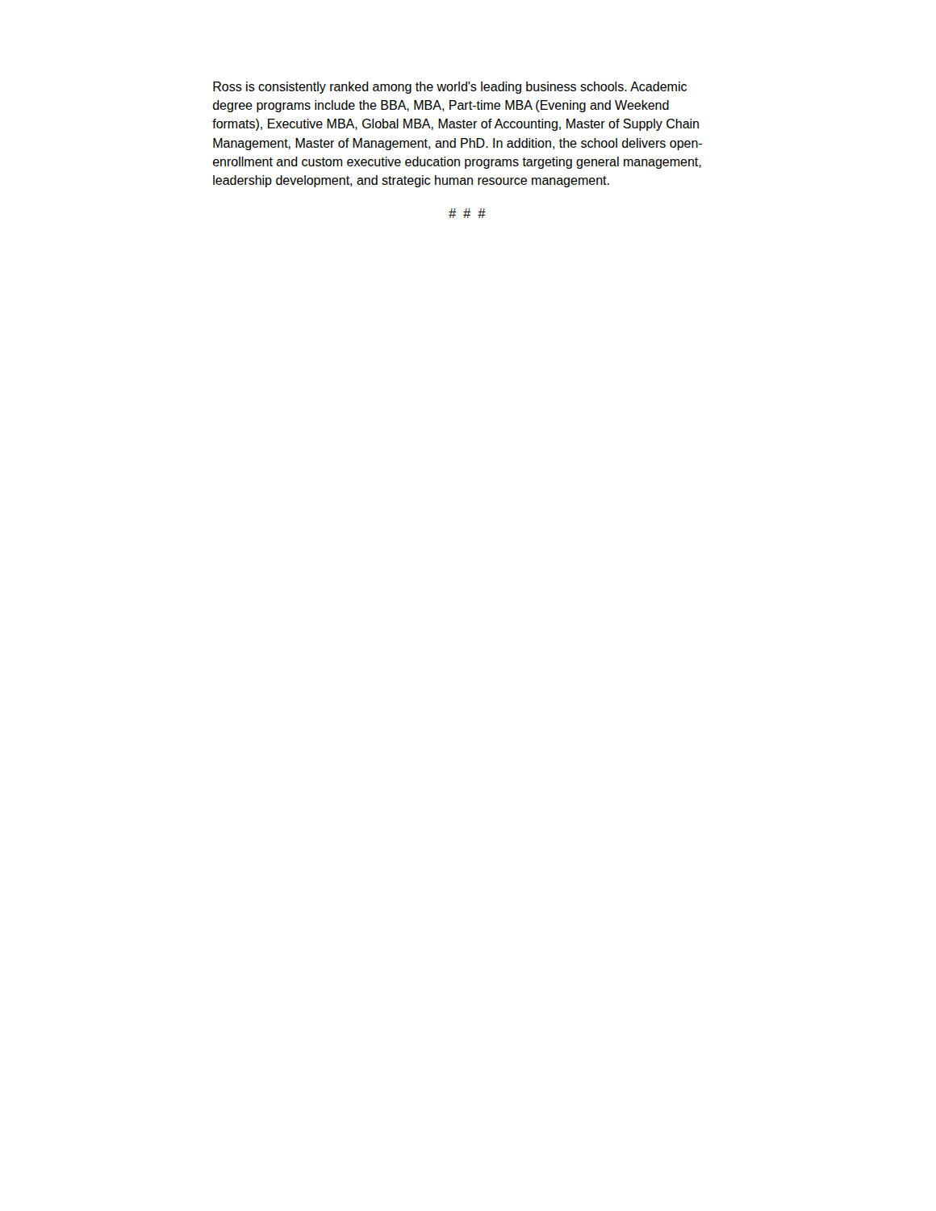Ross is consistently ranked among the world's leading business schools. Academic degree programs include the BBA, MBA, Part-time MBA (Evening and Weekend formats), Executive MBA, Global MBA, Master of Accounting, Master of Supply Chain Management, Master of Management, and PhD. In addition, the school delivers open-enrollment and custom executive education programs targeting general management, leadership development, and strategic human resource management.
# # #